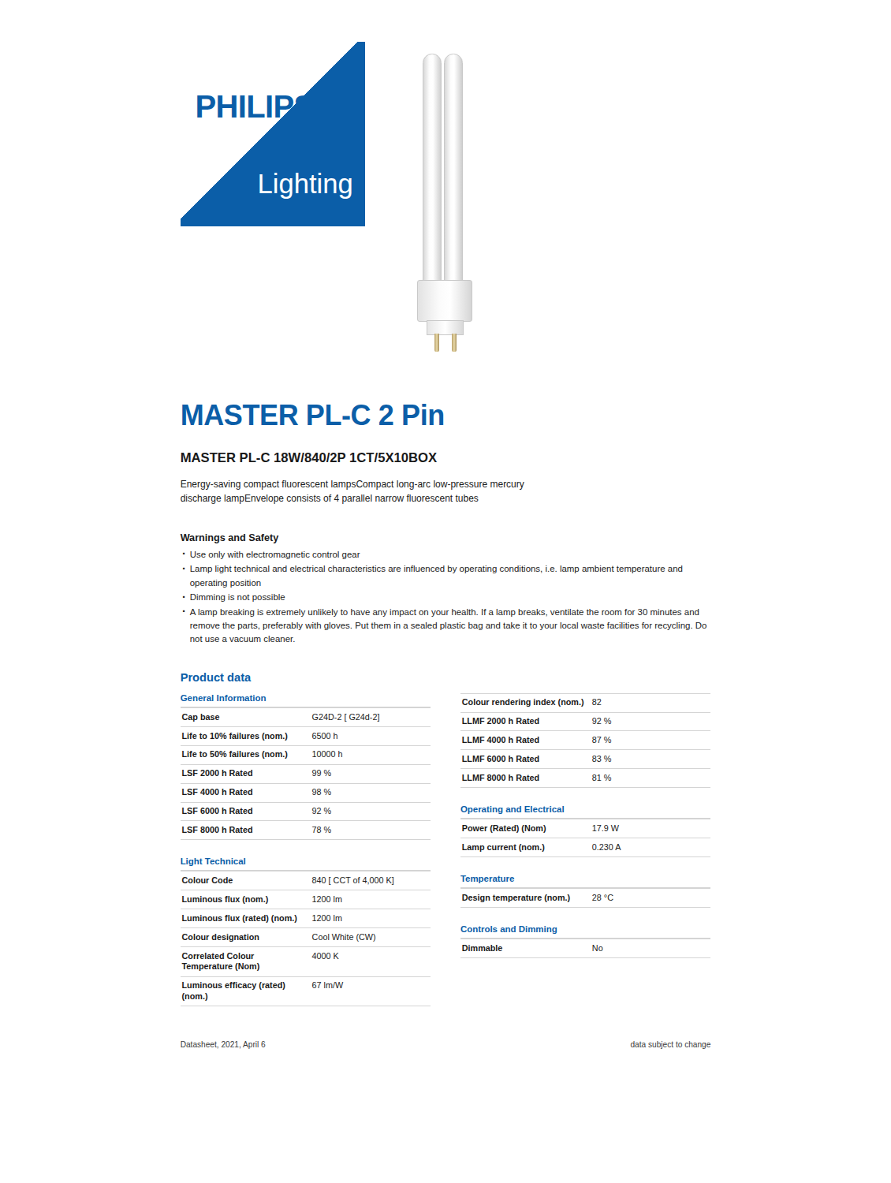PHILIPS
Lighting
MASTER PL-C 2 Pin
MASTER PL-C 18W/840/2P 1CT/5X10BOX
Energy-saving compact fluorescent lampsCompact long-arc low-pressure mercury discharge lampEnvelope consists of 4 parallel narrow fluorescent tubes
Warnings and Safety
Use only with electromagnetic control gear
Lamp light technical and electrical characteristics are influenced by operating conditions, i.e. lamp ambient temperature and operating position
Dimming is not possible
A lamp breaking is extremely unlikely to have any impact on your health. If a lamp breaks, ventilate the room for 30 minutes and remove the parts, preferably with gloves. Put them in a sealed plastic bag and take it to your local waste facilities for recycling. Do not use a vacuum cleaner.
Product data
General Information
| Cap base | G24D-2 [ G24d-2] |
| Life to 10% failures (nom.) | 6500 h |
| Life to 50% failures (nom.) | 10000 h |
| LSF 2000 h Rated | 99 % |
| LSF 4000 h Rated | 98 % |
| LSF 6000 h Rated | 92 % |
| LSF 8000 h Rated | 78 % |
Light Technical
| Colour Code | 840 [ CCT of 4,000 K] |
| Luminous flux (nom.) | 1200 lm |
| Luminous flux (rated) (nom.) | 1200 lm |
| Colour designation | Cool White (CW) |
| Correlated Colour Temperature (Nom) | 4000 K |
| Luminous efficacy (rated) (nom.) | 67 lm/W |
| Colour rendering index (nom.) | 82 |
| LLMF 2000 h Rated | 92 % |
| LLMF 4000 h Rated | 87 % |
| LLMF 6000 h Rated | 83 % |
| LLMF 8000 h Rated | 81 % |
Operating and Electrical
| Power (Rated) (Nom) | 17.9 W |
| Lamp current (nom.) | 0.230 A |
Temperature
| Design temperature (nom.) | 28 °C |
Controls and Dimming
| Dimmable | No |
Datasheet, 2021, April 6
data subject to change